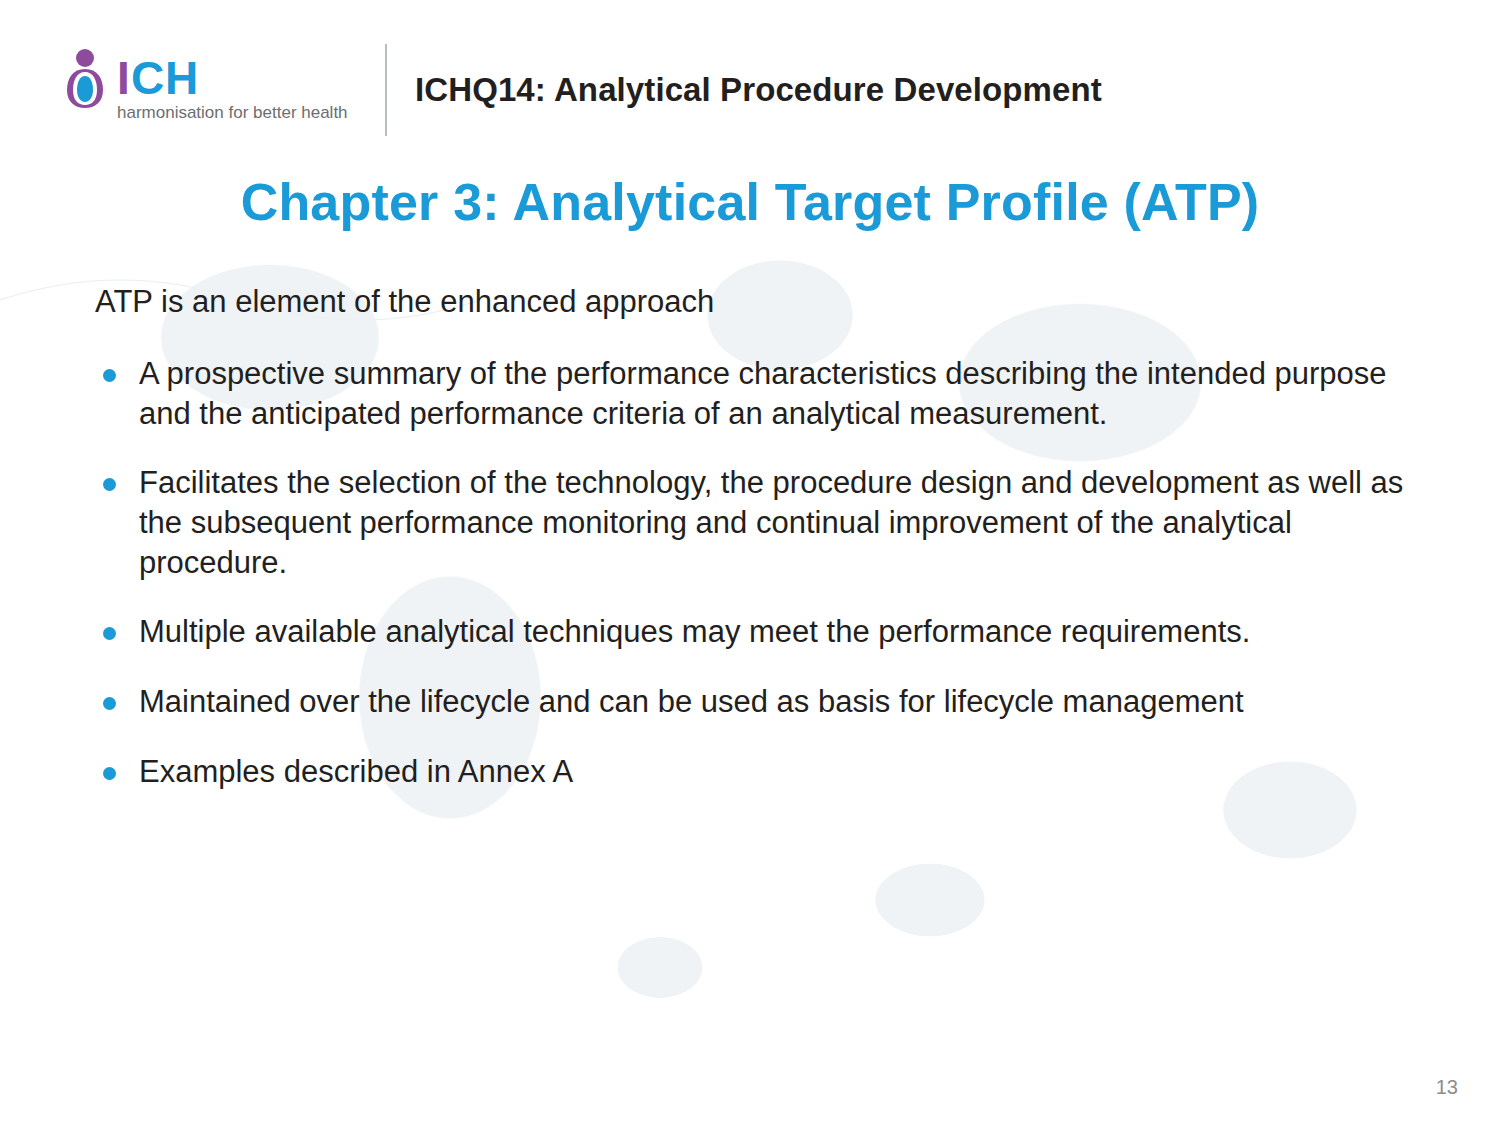I C H harmonisation for better health
ICHQ14: Analytical Procedure Development
Chapter 3: Analytical Target Profile (ATP)
ATP is an element of the enhanced approach
A prospective summary of the performance characteristics describing the intended purpose and the anticipated performance criteria of an analytical measurement.
Facilitates the selection of the technology, the procedure design and development as well as the subsequent performance monitoring and continual improvement of the analytical procedure.
Multiple available analytical techniques may meet the performance requirements.
Maintained over the lifecycle and can be used as basis for lifecycle management
Examples described in Annex A
13